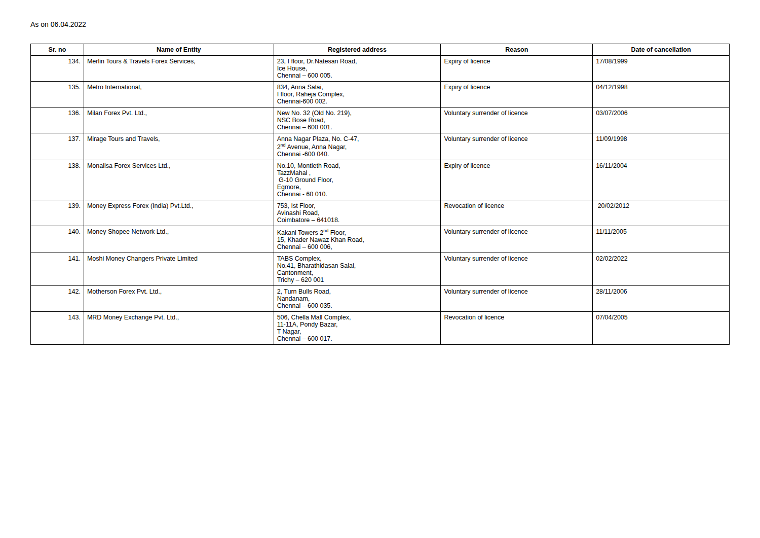As on 06.04.2022
| Sr. no | Name of Entity | Registered address | Reason | Date of cancellation |
| --- | --- | --- | --- | --- |
| 134. | Merlin Tours & Travels Forex Services, | 23, I floor, Dr.Natesan Road, Ice House, Chennai – 600 005. | Expiry of licence | 17/08/1999 |
| 135. | Metro International, | 834, Anna Salai, I floor, Raheja Complex, Chennai-600 002. | Expiry of licence | 04/12/1998 |
| 136. | Milan Forex Pvt. Ltd., | New No. 32 (Old No. 219), NSC Bose Road, Chennai – 600 001. | Voluntary surrender of licence | 03/07/2006 |
| 137. | Mirage Tours and Travels, | Anna Nagar Plaza, No. C-47, 2 nd Avenue, Anna Nagar, Chennai -600 040. | Voluntary surrender of licence | 11/09/1998 |
| 138. | Monalisa Forex Services Ltd., | No.10, Montieth Road, TazzMahal , G-10 Ground Floor, Egmore, Chennai - 60 010. | Expiry of licence | 16/11/2004 |
| 139. | Money Express Forex (India) Pvt.Ltd., | 753, Ist Floor, Avinashi Road, Coimbatore – 641018. | Revocation of licence | 20/02/2012 |
| 140. | Money Shopee Network Ltd., | Kakani Towers 2 nd Floor, 15, Khader Nawaz Khan Road, Chennai – 600 006, | Voluntary surrender of licence | 11/11/2005 |
| 141. | Moshi Money Changers Private Limited | TABS Complex, No.41, Bharathidasan Salai, Cantonment, Trichy – 620 001 | Voluntary surrender of licence | 02/02/2022 |
| 142. | Motherson Forex Pvt. Ltd., | 2, Turn Bulls Road, Nandanam, Chennai – 600 035. | Voluntary surrender of licence | 28/11/2006 |
| 143. | MRD Money Exchange Pvt. Ltd., | 506, Chella Mall Complex, 11-11A, Pondy Bazar, T Nagar, Chennai – 600 017. | Revocation of licence | 07/04/2005 |